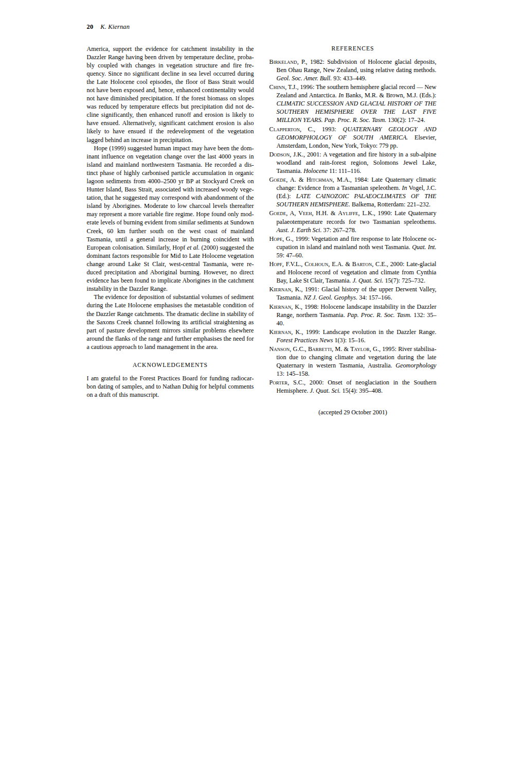20 K. Kiernan
America, support the evidence for catchment instability in the Dazzler Range having been driven by temperature decline, probably coupled with changes in vegetation structure and fire frequency. Since no significant decline in sea level occurred during the Late Holocene cool episodes, the floor of Bass Strait would not have been exposed and, hence, enhanced continentality would not have diminished precipitation. If the forest biomass on slopes was reduced by temperature effects but precipitation did not decline significantly, then enhanced runoff and erosion is likely to have ensued. Alternatively, significant catchment erosion is also likely to have ensued if the redevelopment of the vegetation lagged behind an increase in precipitation.
Hope (1999) suggested human impact may have been the dominant influence on vegetation change over the last 4000 years in island and mainland northwestern Tasmania. He recorded a distinct phase of highly carbonised particle accumulation in organic lagoon sediments from 4000–2500 yr BP at Stockyard Creek on Hunter Island, Bass Strait, associated with increased woody vegetation, that he suggested may correspond with abandonment of the island by Aborigines. Moderate to low charcoal levels thereafter may represent a more variable fire regime. Hope found only moderate levels of burning evident from similar sediments at Sundown Creek, 60 km further south on the west coast of mainland Tasmania, until a general increase in burning coincident with European colonisation. Similarly, Hopf et al. (2000) suggested the dominant factors responsible for Mid to Late Holocene vegetation change around Lake St Clair, west-central Tasmania, were reduced precipitation and Aboriginal burning. However, no direct evidence has been found to implicate Aborigines in the catchment instability in the Dazzler Range.
The evidence for deposition of substantial volumes of sediment during the Late Holocene emphasises the metastable condition of the Dazzler Range catchments. The dramatic decline in stability of the Saxons Creek channel following its artificial straightening as part of pasture development mirrors similar problems elsewhere around the flanks of the range and further emphasises the need for a cautious approach to land management in the area.
ACKNOWLEDGEMENTS
I am grateful to the Forest Practices Board for funding radiocarbon dating of samples, and to Nathan Duhig for helpful comments on a draft of this manuscript.
REFERENCES
Birkeland, P., 1982: Subdivision of Holocene glacial deposits, Ben Ohau Range, New Zealand, using relative dating methods. Geol. Soc. Amer. Bull. 93: 433–449.
Chinn, T.J., 1996: The southern hemisphere glacial record — New Zealand and Antarctica. In Banks, M.R. & Brown, M.J. (Eds.): CLIMATIC SUCCESSION AND GLACIAL HISTORY OF THE SOUTHERN HEMISPHERE OVER THE LAST FIVE MILLION YEARS. Pap. Proc. R. Soc. Tasm. 130(2): 17–24.
Clapperton, C., 1993: QUATERNARY GEOLOGY AND GEOMORPHOLOGY OF SOUTH AMERICA. Elsevier, Amsterdam, London, New York, Tokyo: 779 pp.
Dodson, J.K., 2001: A vegetation and fire history in a sub-alpine woodland and rain-forest region, Solomons Jewel Lake, Tasmania. Holocene 11: 111–116.
Goede, A. & Hitchman, M.A., 1984: Late Quaternary climatic change: Evidence from a Tasmanian speleothem. In Vogel, J.C. (Ed.): LATE CAINOZOIC PALAEOCLIMATES OF THE SOUTHERN HEMISPHERE. Balkema, Rotterdam: 221–232.
Goede, A, Veeh, H.H. & Ayliffe, L.K., 1990: Late Quaternary palaeotemperature records for two Tasmanian speleothems. Aust. J. Earth Sci. 37: 267–278.
Hope, G., 1999: Vegetation and fire response to late Holocene occupation in island and mainland noth west Tasmania. Quat. Int. 59: 47–60.
Hopf, F.V.L., Colhoun, E.A. & Barton, C.E., 2000: Late-glacial and Holocene record of vegetation and climate from Cynthia Bay, Lake St Clair, Tasmania. J. Quat. Sci. 15(7): 725–732.
Kiernan, K., 1991: Glacial history of the upper Derwent Valley, Tasmania. NZ J. Geol. Geophys. 34: 157–166.
Kiernan, K., 1998: Holocene landscape instability in the Dazzler Range, northern Tasmania. Pap. Proc. R. Soc. Tasm. 132: 35–40.
Kiernan, K., 1999: Landscape evolution in the Dazzler Range. Forest Practices News 1(3): 15–16.
Nanson, G.C., Barbetti, M. & Taylor, G., 1995: River stabilisation due to changing climate and vegetation during the late Quaternary in western Tasmania, Australia. Geomorphology 13: 145–158.
Porter, S.C., 2000: Onset of neoglaciation in the Southern Hemisphere. J. Quat. Sci. 15(4): 395–408.
(accepted 29 October 2001)